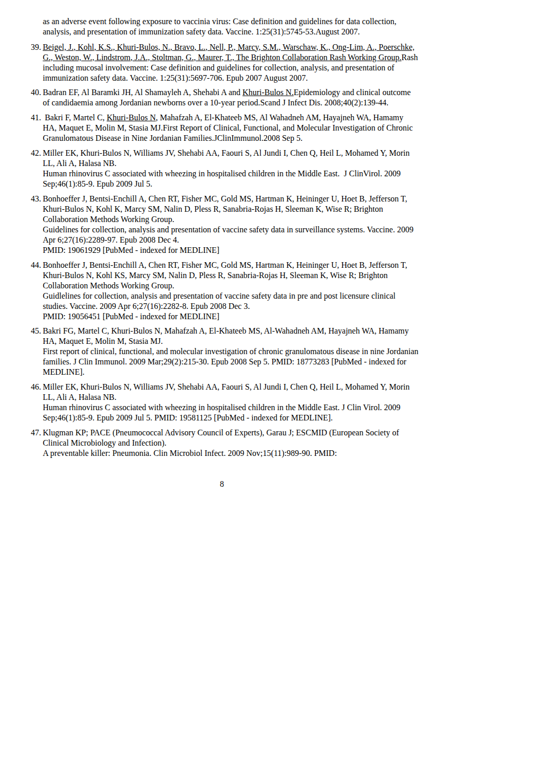as an adverse event following exposure to vaccinia virus: Case definition and guidelines for data collection, analysis, and presentation of immunization safety data. Vaccine. 1:25(31):5745-53.August 2007.
39. Beigel, J., Kohl, K.S., Khuri-Bulos, N., Bravo, L., Nell, P., Marcy, S.M., Warschaw, K., Ong-Lim, A., Poerschke, G., Weston, W., Lindstrom, J.A., Stoltman, G., Maurer, T., The Brighton Collaboration Rash Working Group. Rash including mucosal involvement: Case definition and guidelines for collection, analysis, and presentation of immunization safety data. Vaccine. 1:25(31):5697-706. Epub 2007 August 2007.
40. Badran EF, Al Baramki JH, Al Shamayleh A, Shehabi A and Khuri-Bulos N. Epidemiology and clinical outcome of candidaemia among Jordanian newborns over a 10-year period.Scand J Infect Dis. 2008;40(2):139-44.
41. Bakri F, Martel C, Khuri-Bulos N, Mahafzah A, El-Khateeb MS, Al Wahadneh AM, Hayajneh WA, Hamamy HA, Maquet E, Molin M, Stasia MJ.First Report of Clinical, Functional, and Molecular Investigation of Chronic Granulomatous Disease in Nine Jordanian Families.JClinImmunol.2008 Sep 5.
42. Miller EK, Khuri-Bulos N, Williams JV, Shehabi AA, Faouri S, Al Jundi I, Chen Q, Heil L, Mohamed Y, Morin LL, Ali A, Halasa NB.
Human rhinovirus C associated with wheezing in hospitalised children in the Middle East. J ClinVirol. 2009 Sep;46(1):85-9. Epub 2009 Jul 5.
43. Bonhoeffer J, Bentsi-Enchill A, Chen RT, Fisher MC, Gold MS, Hartman K, Heininger U, Hoet B, Jefferson T, Khuri-Bulos N, Kohl K, Marcy SM, Nalin D, Pless R, Sanabria-Rojas H, Sleeman K, Wise R; Brighton Collaboration Methods Working Group.
Guidelines for collection, analysis and presentation of vaccine safety data in surveillance systems. Vaccine. 2009 Apr 6;27(16):2289-97. Epub 2008 Dec 4.
PMID: 19061929 [PubMed - indexed for MEDLINE]
44. Bonhoeffer J, Bentsi-Enchill A, Chen RT, Fisher MC, Gold MS, Hartman K, Heininger U, Hoet B, Jefferson T, Khuri-Bulos N, Kohl KS, Marcy SM, Nalin D, Pless R, Sanabria-Rojas H, Sleeman K, Wise R; Brighton Collaboration Methods Working Group.
Guidlelines for collection, analysis and presentation of vaccine safety data in pre and post licensure clinical studies. Vaccine. 2009 Apr 6;27(16):2282-8. Epub 2008 Dec 3.
PMID: 19056451 [PubMed - indexed for MEDLINE]
45. Bakri FG, Martel C, Khuri-Bulos N, Mahafzah A, El-Khateeb MS, Al-Wahadneh AM, Hayajneh WA, Hamamy HA, Maquet E, Molin M, Stasia MJ.
First report of clinical, functional, and molecular investigation of chronic granulomatous disease in nine Jordanian families. J Clin Immunol. 2009 Mar;29(2):215-30. Epub 2008 Sep 5. PMID: 18773283 [PubMed - indexed for MEDLINE].
46. Miller EK, Khuri-Bulos N, Williams JV, Shehabi AA, Faouri S, Al Jundi I, Chen Q, Heil L, Mohamed Y, Morin LL, Ali A, Halasa NB.
Human rhinovirus C associated with wheezing in hospitalised children in the Middle East. J Clin Virol. 2009 Sep;46(1):85-9. Epub 2009 Jul 5. PMID: 19581125 [PubMed - indexed for MEDLINE].
47. Klugman KP; PACE (Pneumococcal Advisory Council of Experts), Garau J; ESCMID (European Society of Clinical Microbiology and Infection).
A preventable killer: Pneumonia. Clin Microbiol Infect. 2009 Nov;15(11):989-90. PMID:
8